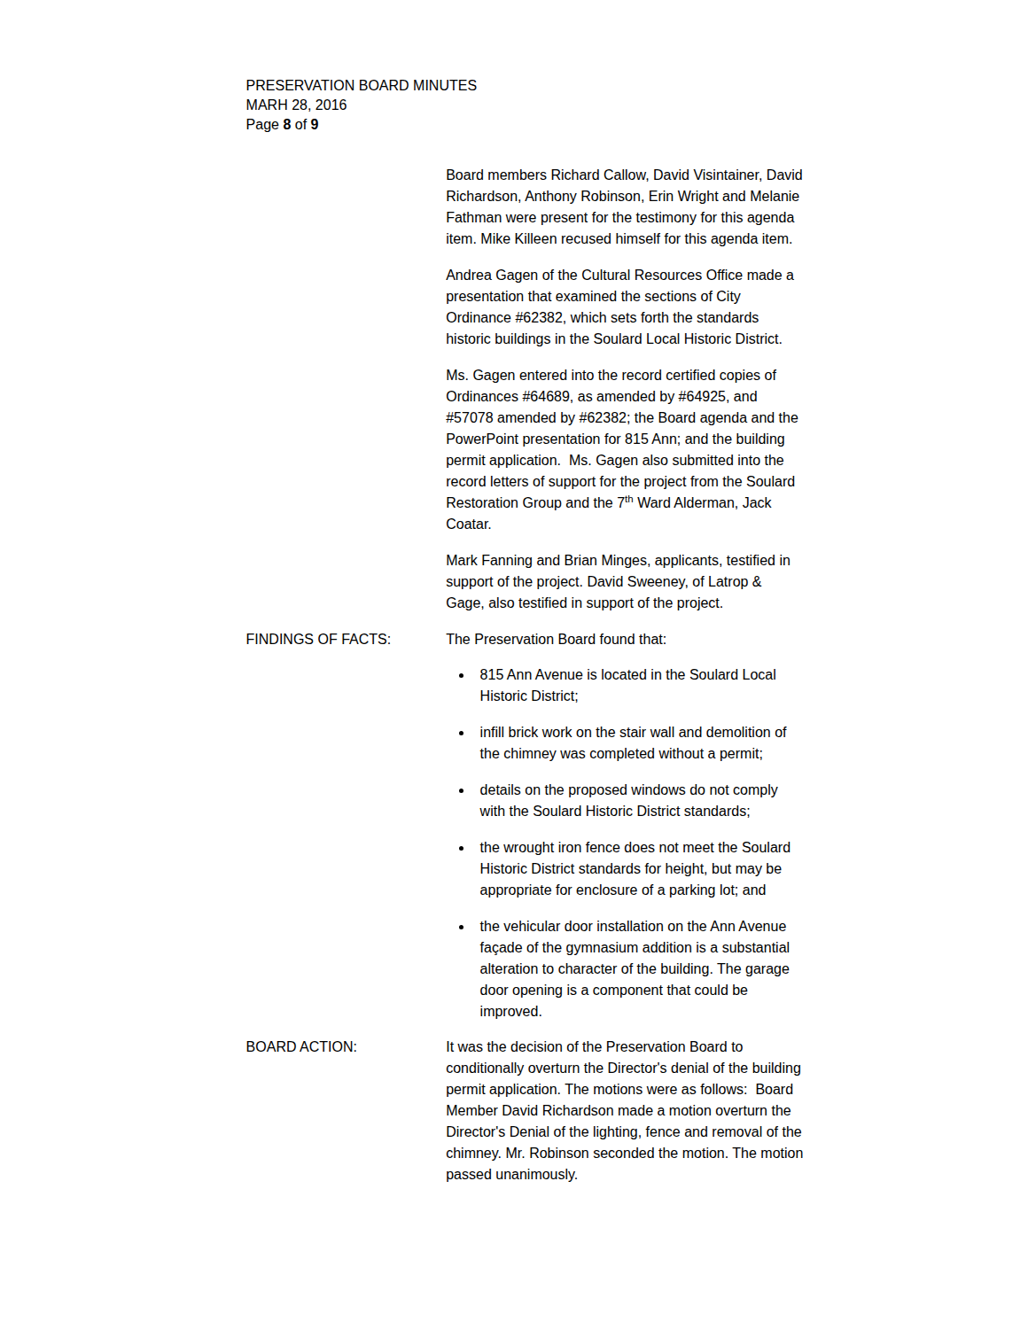PRESERVATION BOARD MINUTES
MARH 28, 2016
Page 8 of 9
| | Board members Richard Callow, David Visintainer, David Richardson, Anthony Robinson, Erin Wright and Melanie Fathman were present for the testimony for this agenda item. Mike Killeen recused himself for this agenda item. Andrea Gagen of the Cultural Resources Office made a presentation that examined the sections of City Ordinance #62382, which sets forth the standards historic buildings in the Soulard Local Historic District. Ms. Gagen entered into the record certified copies of Ordinances #64689, as amended by #64925, and #57078 amended by #62382; the Board agenda and the PowerPoint presentation for 815 Ann; and the building permit application. Ms. Gagen also submitted into the record letters of support for the project from the Soulard Restoration Group and the 7 th Ward Alderman, Jack Coatar. Mark Fanning and Brian Minges, applicants, testified in support of the project. David Sweeney, of Latrop & Gage, also testified in support of the project. |
| FINDINGS OF FACTS: | The Preservation Board found that: 815 Ann Avenue is located in the Soulard Local Historic District; infill brick work on the stair wall and demolition of the chimney was completed without a permit; details on the proposed windows do not comply with the Soulard Historic District standards; the wrought iron fence does not meet the Soulard Historic District standards for height, but may be appropriate for enclosure of a parking lot; and the vehicular door installation on the Ann Avenue façade of the gymnasium addition is a substantial alteration to character of the building. The garage door opening is a component that could be improved. |
| BOARD ACTION: | It was the decision of the Preservation Board to conditionally overturn the Director's denial of the building permit application. The motions were as follows: Board Member David Richardson made a motion overturn the Director's Denial of the lighting, fence and removal of the chimney. Mr. Robinson seconded the motion. The motion passed unanimously. |